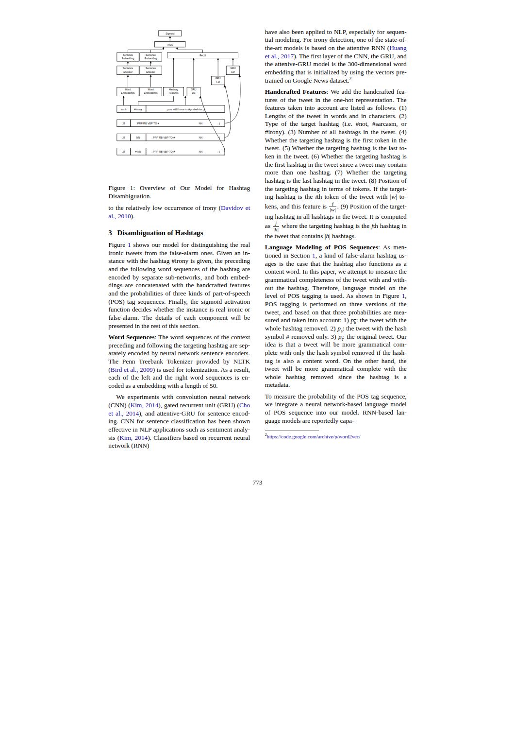Sigmoid ReLU Sentence Embedding Sentence Embedding ReLU Sentence Encoder Sentence Encoder GRU LM GRU LM Word Embeddings Word Embeddings Hashtag Features GRU LM such #irony . you still have to #praisehim ;) JJ . PRP RB VBP TO # NN : ) JJ NN . PRP RB VBP TO # NN : ) JJ # NN . PRP RB VBP TO # NN : )
Figure 1: Overview of Our Model for Hashtag Disambiguation.
to the relatively low occurrence of irony (Davidov et al., 2010).
3 Disambiguation of Hashtags
Figure 1 shows our model for distinguishing the real ironic tweets from the false-alarm ones. Given an instance with the hashtag #irony is given, the preceding and the following word sequences of the hashtag are encoded by separate sub-networks, and both embeddings are concatenated with the handcrafted features and the probabilities of three kinds of part-of-speech (POS) tag sequences. Finally, the sigmoid activation function decides whether the instance is real ironic or false-alarm. The details of each component will be presented in the rest of this section.
Word Sequences: The word sequences of the context preceding and following the targeting hashtag are separately encoded by neural network sentence encoders. The Penn Treebank Tokenizer provided by NLTK (Bird et al., 2009) is used for tokenization. As a result, each of the left and the right word sequences is encoded as a embedding with a length of 50.
We experiments with convolution neural network (CNN) (Kim, 2014), gated recurrent unit (GRU) (Cho et al., 2014), and attentive-GRU for sentence encoding. CNN for sentence classification has been shown effective in NLP applications such as sentiment analysis (Kim, 2014). Classifiers based on recurrent neural network (RNN)
have also been applied to NLP, especially for sequential modeling. For irony detection, one of the state-of-the-art models is based on the attentive RNN (Huang et al., 2017). The first layer of the CNN, the GRU, and the attenive-GRU model is the 300-dimensional word embedding that is initialized by using the vectors pre-trained on Google News dataset.2
Handcrafted Features: We add the handcrafted features of the tweet in the one-hot representation. The features taken into account are listed as follows. (1) Lengths of the tweet in words and in characters. (2) Type of the target hashtag (i.e. #not, #sarcasm, or #irony). (3) Number of all hashtags in the tweet. (4) Whether the targeting hashtag is the first token in the tweet. (5) Whether the targeting hashtag is the last token in the tweet. (6) Whether the targeting hashtag is the first hashtag in the tweet since a tweet may contain more than one hashtag. (7) Whether the targeting hashtag is the last hashtag in the tweet. (8) Position of the targeting hashtag in terms of tokens. If the targeting hashtag is the ith token of the tweet with |w| tokens, and this feature is i|w|. (9) Position of the targeting hashtag in all hashtags in the tweet. It is computed as j|h| where the targeting hashtag is the jth hashtag in the tweet that contains |h| hashtags.
Language Modeling of POS Sequences: As mentioned in Section 1, a kind of false-alarm hashtag usages is the case that the hashtag also functions as a content word. In this paper, we attempt to measure the grammatical completeness of the tweet with and without the hashtag. Therefore, language model on the level of POS tagging is used. As shown in Figure 1, POS tagging is performed on three versions of the tweet, and based on that three probabilities are measured and taken into account: 1) ph: the tweet with the whole hashtag removed. 2) ps: the tweet with the hash symbol # removed only. 3) pt: the original tweet. Our idea is that a tweet will be more grammatical complete with only the hash symbol removed if the hashtag is also a content word. On the other hand, the tweet will be more grammatical complete with the whole hashtag removed since the hashtag is a metadata.
To measure the probability of the POS tag sequence, we integrate a neural network-based language model of POS sequence into our model. RNN-based language models are reportedly capa-
2https://code.google.com/archive/p/word2vec/
773